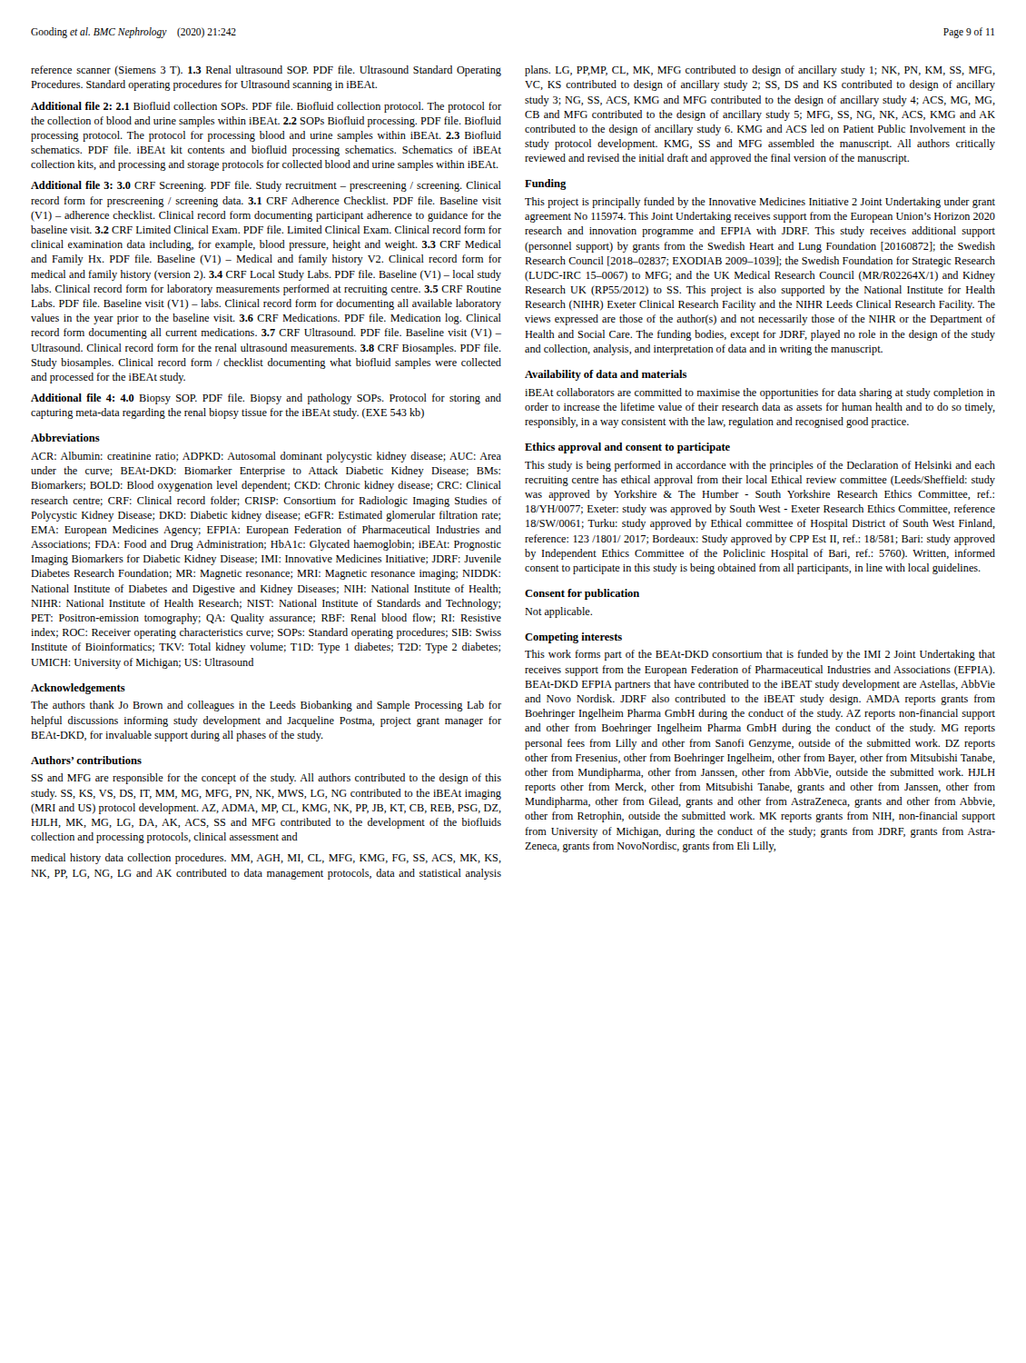Gooding et al. BMC Nephrology (2020) 21:242
Page 9 of 11
reference scanner (Siemens 3 T). 1.3 Renal ultrasound SOP. PDF file. Ultrasound Standard Operating Procedures. Standard operating procedures for Ultrasound scanning in iBEAt.
Additional file 2: 2.1 Biofluid collection SOPs. PDF file. Biofluid collection protocol. The protocol for the collection of blood and urine samples within iBEAt. 2.2 SOPs Biofluid processing. PDF file. Biofluid processing protocol. The protocol for processing blood and urine samples within iBEAt. 2.3 Biofluid schematics. PDF file. iBEAt kit contents and biofluid processing schematics. Schematics of iBEAt collection kits, and processing and storage protocols for collected blood and urine samples within iBEAt.
Additional file 3: 3.0 CRF Screening. PDF file. Study recruitment – prescreening / screening. Clinical record form for prescreening / screening data. 3.1 CRF Adherence Checklist. PDF file. Baseline visit (V1) – adherence checklist. Clinical record form documenting participant adherence to guidance for the baseline visit. 3.2 CRF Limited Clinical Exam. PDF file. Limited Clinical Exam. Clinical record form for clinical examination data including, for example, blood pressure, height and weight. 3.3 CRF Medical and Family Hx. PDF file. Baseline (V1) – Medical and family history V2. Clinical record form for medical and family history (version 2). 3.4 CRF Local Study Labs. PDF file. Baseline (V1) – local study labs. Clinical record form for laboratory measurements performed at recruiting centre. 3.5 CRF Routine Labs. PDF file. Baseline visit (V1) – labs. Clinical record form for documenting all available laboratory values in the year prior to the baseline visit. 3.6 CRF Medications. PDF file. Medication log. Clinical record form documenting all current medications. 3.7 CRF Ultrasound. PDF file. Baseline visit (V1) – Ultrasound. Clinical record form for the renal ultrasound measurements. 3.8 CRF Biosamples. PDF file. Study biosamples. Clinical record form / checklist documenting what biofluid samples were collected and processed for the iBEAt study.
Additional file 4: 4.0 Biopsy SOP. PDF file. Biopsy and pathology SOPs. Protocol for storing and capturing meta-data regarding the renal biopsy tissue for the iBEAt study. (EXE 543 kb)
Abbreviations
ACR: Albumin: creatinine ratio; ADPKD: Autosomal dominant polycystic kidney disease; AUC: Area under the curve; BEAt-DKD: Biomarker Enterprise to Attack Diabetic Kidney Disease; BMs: Biomarkers; BOLD: Blood oxygenation level dependent; CKD: Chronic kidney disease; CRC: Clinical research centre; CRF: Clinical record folder; CRISP: Consortium for Radiologic Imaging Studies of Polycystic Kidney Disease; DKD: Diabetic kidney disease; eGFR: Estimated glomerular filtration rate; EMA: European Medicines Agency; EFPIA: European Federation of Pharmaceutical Industries and Associations; FDA: Food and Drug Administration; HbA1c: Glycated haemoglobin; iBEAt: Prognostic Imaging Biomarkers for Diabetic Kidney Disease; IMI: Innovative Medicines Initiative; JDRF: Juvenile Diabetes Research Foundation; MR: Magnetic resonance; MRI: Magnetic resonance imaging; NIDDK: National Institute of Diabetes and Digestive and Kidney Diseases; NIH: National Institute of Health; NIHR: National Institute of Health Research; NIST: National Institute of Standards and Technology; PET: Positron-emission tomography; QA: Quality assurance; RBF: Renal blood flow; RI: Resistive index; ROC: Receiver operating characteristics curve; SOPs: Standard operating procedures; SIB: Swiss Institute of Bioinformatics; TKV: Total kidney volume; T1D: Type 1 diabetes; T2D: Type 2 diabetes; UMICH: University of Michigan; US: Ultrasound
Acknowledgements
The authors thank Jo Brown and colleagues in the Leeds Biobanking and Sample Processing Lab for helpful discussions informing study development and Jacqueline Postma, project grant manager for BEAt-DKD, for invaluable support during all phases of the study.
Authors’ contributions
SS and MFG are responsible for the concept of the study. All authors contributed to the design of this study. SS, KS, VS, DS, IT, MM, MG, MFG, PN, NK, MWS, LG, NG contributed to the iBEAt imaging (MRI and US) protocol development. AZ, ADMA, MP, CL, KMG, NK, PP, JB, KT, CB, REB, PSG, DZ, HJLH, MK, MG, LG, DA, AK, ACS, SS and MFG contributed to the development of the biofluids collection and processing protocols, clinical assessment and
medical history data collection procedures. MM, AGH, MI, CL, MFG, KMG, FG, SS, ACS, MK, KS, NK, PP, LG, NG, LG and AK contributed to data management protocols, data and statistical analysis plans. LG, PP,MP, CL, MK, MFG contributed to design of ancillary study 1; NK, PN, KM, SS, MFG, VC, KS contributed to design of ancillary study 2; SS, DS and KS contributed to design of ancillary study 3; NG, SS, ACS, KMG and MFG contributed to the design of ancillary study 4; ACS, MG, MG, CB and MFG contributed to the design of ancillary study 5; MFG, SS, NG, NK, ACS, KMG and AK contributed to the design of ancillary study 6. KMG and ACS led on Patient Public Involvement in the study protocol development. KMG, SS and MFG assembled the manuscript. All authors critically reviewed and revised the initial draft and approved the final version of the manuscript.
Funding
This project is principally funded by the Innovative Medicines Initiative 2 Joint Undertaking under grant agreement No 115974. This Joint Undertaking receives support from the European Union’s Horizon 2020 research and innovation programme and EFPIA with JDRF. This study receives additional support (personnel support) by grants from the Swedish Heart and Lung Foundation [20160872]; the Swedish Research Council [2018–02837; EXODIAB 2009–1039]; the Swedish Foundation for Strategic Research (LUDC-IRC 15–0067) to MFG; and the UK Medical Research Council (MR/R02264X/1) and Kidney Research UK (RP55/2012) to SS. This project is also supported by the National Institute for Health Research (NIHR) Exeter Clinical Research Facility and the NIHR Leeds Clinical Research Facility. The views expressed are those of the author(s) and not necessarily those of the NIHR or the Department of Health and Social Care. The funding bodies, except for JDRF, played no role in the design of the study and collection, analysis, and interpretation of data and in writing the manuscript.
Availability of data and materials
iBEAt collaborators are committed to maximise the opportunities for data sharing at study completion in order to increase the lifetime value of their research data as assets for human health and to do so timely, responsibly, in a way consistent with the law, regulation and recognised good practice.
Ethics approval and consent to participate
This study is being performed in accordance with the principles of the Declaration of Helsinki and each recruiting centre has ethical approval from their local Ethical review committee (Leeds/Sheffield: study was approved by Yorkshire & The Humber - South Yorkshire Research Ethics Committee, ref.: 18/YH/0077; Exeter: study was approved by South West - Exeter Research Ethics Committee, reference 18/SW/0061; Turku: study approved by Ethical committee of Hospital District of South West Finland, reference: 123 /1801/ 2017; Bordeaux: Study approved by CPP Est II, ref.: 18/581; Bari: study approved by Independent Ethics Committee of the Policlinic Hospital of Bari, ref.: 5760). Written, informed consent to participate in this study is being obtained from all participants, in line with local guidelines.
Consent for publication
Not applicable.
Competing interests
This work forms part of the BEAt-DKD consortium that is funded by the IMI 2 Joint Undertaking that receives support from the European Federation of Pharmaceutical Industries and Associations (EFPIA). BEAt-DKD EFPIA partners that have contributed to the iBEAT study development are Astellas, AbbVie and Novo Nordisk. JDRF also contributed to the iBEAT study design. AMDA reports grants from Boehringer Ingelheim Pharma GmbH during the conduct of the study. AZ reports non-financial support and other from Boehringer Ingelheim Pharma GmbH during the conduct of the study. MG reports personal fees from Lilly and other from Sanofi Genzyme, outside of the submitted work. DZ reports other from Fresenius, other from Boehringer Ingelheim, other from Bayer, other from Mitsubishi Tanabe, other from Mundipharma, other from Janssen, other from AbbVie, outside the submitted work. HJLH reports other from Merck, other from Mitsubishi Tanabe, grants and other from Janssen, other from Mundipharma, other from Gilead, grants and other from AstraZeneca, grants and other from Abbvie, other from Retrophin, outside the submitted work. MK reports grants from NIH, non-financial support from University of Michigan, during the conduct of the study; grants from JDRF, grants from Astra-Zeneca, grants from NovoNordisc, grants from Eli Lilly,